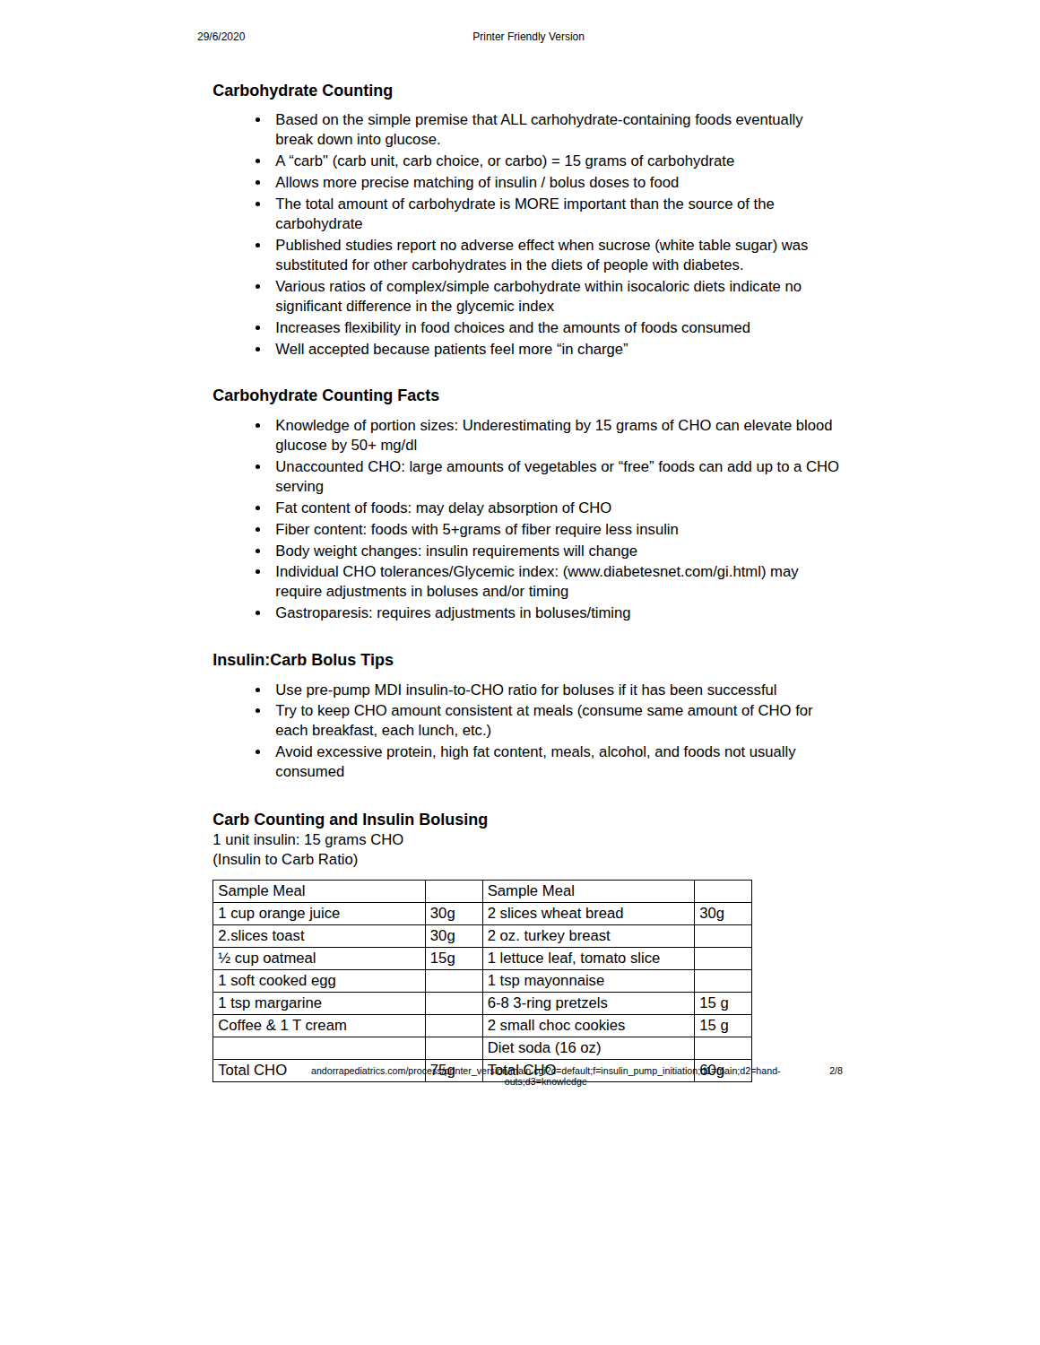29/6/2020
Printer Friendly Version
Carbohydrate Counting
Based on the simple premise that ALL carhohydrate-containing foods eventually break down into glucose.
A “carb" (carb unit, carb choice, or carbo) = 15 grams of carbohydrate
Allows more precise matching of insulin / bolus doses to food
The total amount of carbohydrate is MORE important than the source of the carbohydrate
Published studies report no adverse effect when sucrose (white table sugar) was substituted for other carbohydrates in the diets of people with diabetes.
Various ratios of complex/simple carbohydrate within isocaloric diets indicate no significant difference in the glycemic index
Increases flexibility in food choices and the amounts of foods consumed
Well accepted because patients feel more “in charge”
Carbohydrate Counting Facts
Knowledge of portion sizes: Underestimating by 15 grams of CHO can elevate blood glucose by 50+ mg/dl
Unaccounted CHO: large amounts of vegetables or “free” foods can add up to a CHO serving
Fat content of foods: may delay absorption of CHO
Fiber content: foods with 5+grams of fiber require less insulin
Body weight changes: insulin requirements will change
Individual CHO tolerances/Glycemic index: (www.diabetesnet.com/gi.html) may require adjustments in boluses and/or timing
Gastroparesis: requires adjustments in boluses/timing
Insulin:Carb Bolus Tips
Use pre-pump MDI insulin-to-CHO ratio for boluses if it has been successful
Try to keep CHO amount consistent at meals (consume same amount of CHO for each breakfast, each lunch, etc.)
Avoid excessive protein, high fat content, meals, alcohol, and foods not usually consumed
Carb Counting and Insulin Bolusing
1 unit insulin: 15 grams CHO
(Insulin to Carb Ratio)
| Sample Meal | | Sample Meal | |
| 1 cup orange juice | 30g | 2 slices wheat bread | 30g |
| 2.slices toast | 30g | 2 oz. turkey breast | |
| ½ cup oatmeal | 15g | 1 lettuce leaf, tomato slice | |
| 1 soft cooked egg | | 1 tsp mayonnaise | |
| 1 tsp margarine | | 6-8 3-ring pretzels | 15 g |
| Coffee & 1 T cream | | 2 small choc cookies | 15 g |
| | | Diet soda (16 oz) | |
| Total CHO | 75g | Total CHO | 60g |
andorrapediatrics.com/process/printer_version/main.cgi?c=default;f=insulin_pump_initiation;d1=main;d2=hand-outs;d3=knowledge
2/8